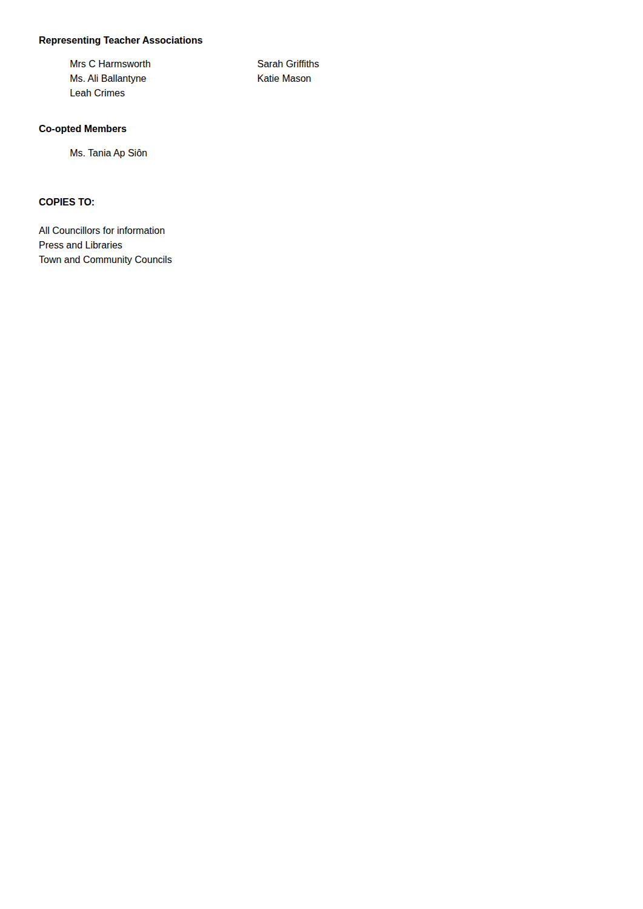Representing Teacher Associations
| Mrs C Harmsworth | Sarah Griffiths |
| Ms. Ali Ballantyne | Katie Mason |
| Leah Crimes | |
Co-opted Members
| Ms. Tania Ap Siôn |
COPIES TO:
All Councillors for information
Press and Libraries
Town and Community Councils